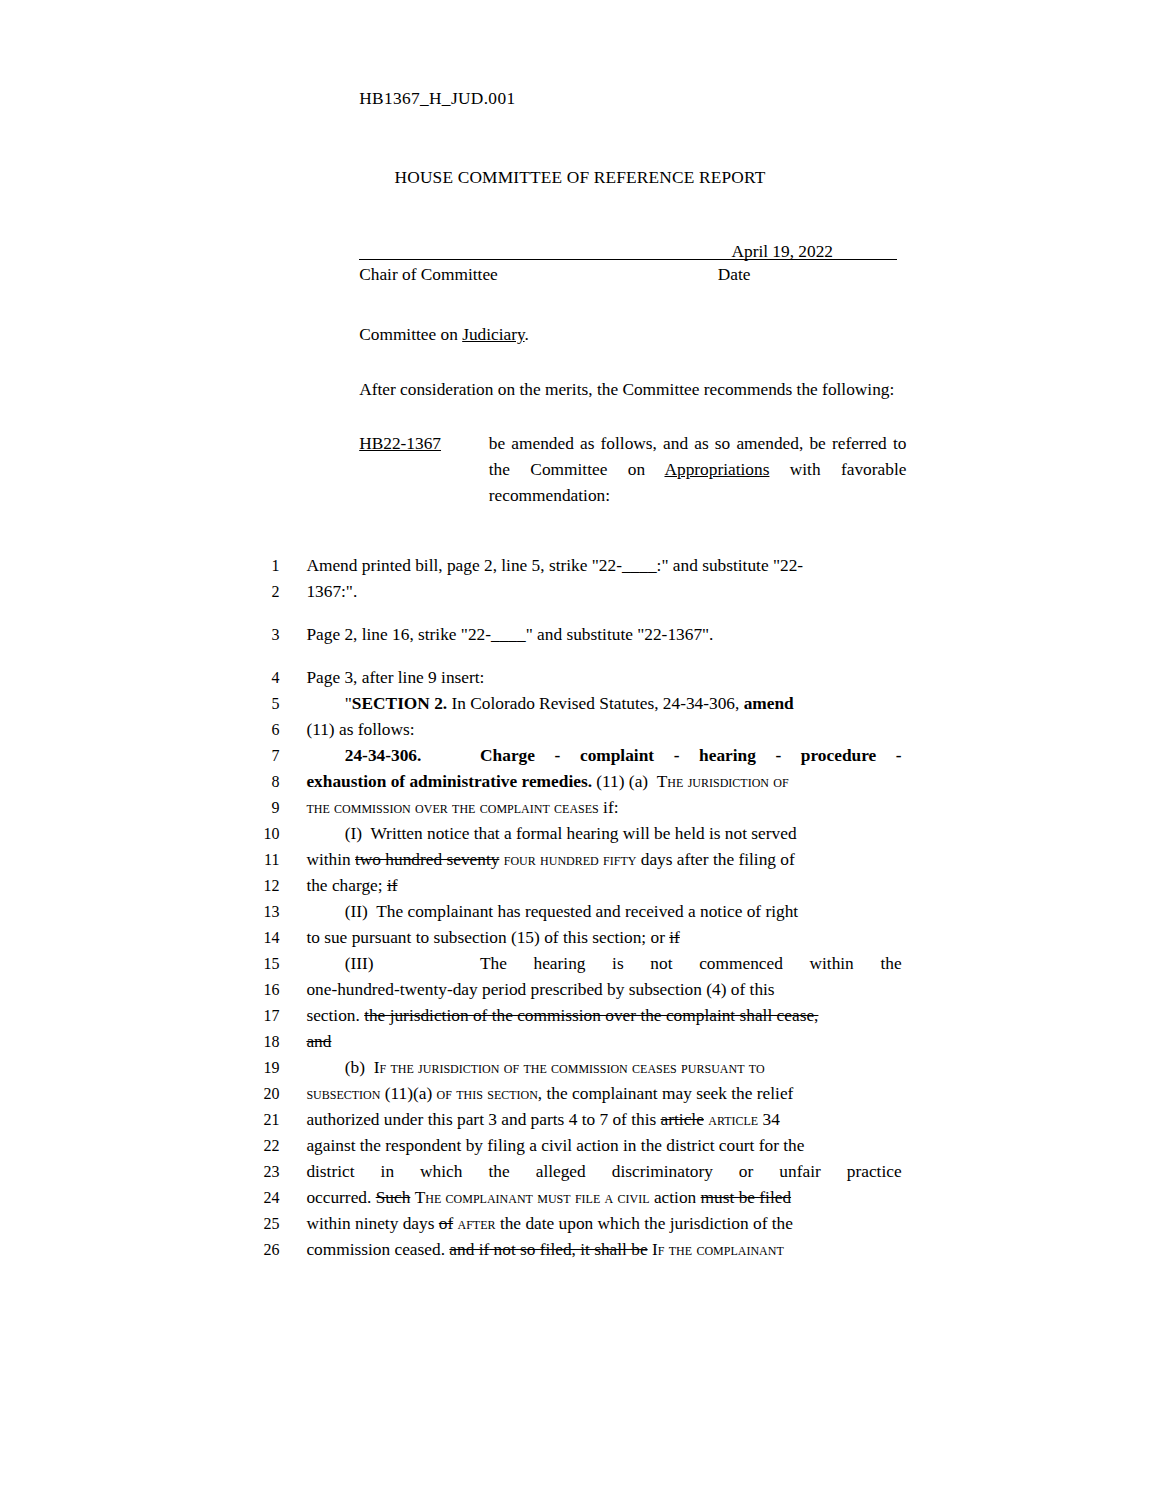HB1367_H_JUD.001
HOUSE COMMITTEE OF REFERENCE REPORT
April 19, 2022
Chair of Committee
Date
Committee on Judiciary.
After consideration on the merits, the Committee recommends the following:
HB22-1367
be amended as follows, and as so amended, be referred to the Committee on Appropriations with favorable recommendation:
1
Amend printed bill, page 2, line 5, strike "22-____:" and substitute "22-
2
1367:".
3
Page 2, line 16, strike "22-____" and substitute "22-1367".
4
Page 3, after line 9 insert:
5
"SECTION 2. In Colorado Revised Statutes, 24-34-306, amend
6
(11) as follows:
7
24-34-306. Charge - complaint - hearing - procedure -
8
exhaustion of administrative remedies. (11) (a) The jurisdiction of
9
the commission over the complaint ceases if:
10
(I) Written notice that a formal hearing will be held is not served
11
within two hundred seventy four hundred fifty days after the filing of
12
the charge; if
13
(II) The complainant has requested and received a notice of right
14
to sue pursuant to subsection (15) of this section; or if
15
(III) The hearing is not commenced within the
16
one-hundred-twenty-day period prescribed by subsection (4) of this
17
section. the jurisdiction of the commission over the complaint shall cease,
18
and
19
(b) If the jurisdiction of the commission ceases pursuant to
20
subsection (11)(a) of this section, the complainant may seek the relief
21
authorized under this part 3 and parts 4 to 7 of this article article 34
22
against the respondent by filing a civil action in the district court for the
23
district in which the alleged discriminatory or unfair practice
24
occurred. Such The complainant must file a civil action must be filed
25
within ninety days of after the date upon which the jurisdiction of the
26
commission ceased. and if not so filed, it shall be If the complainant